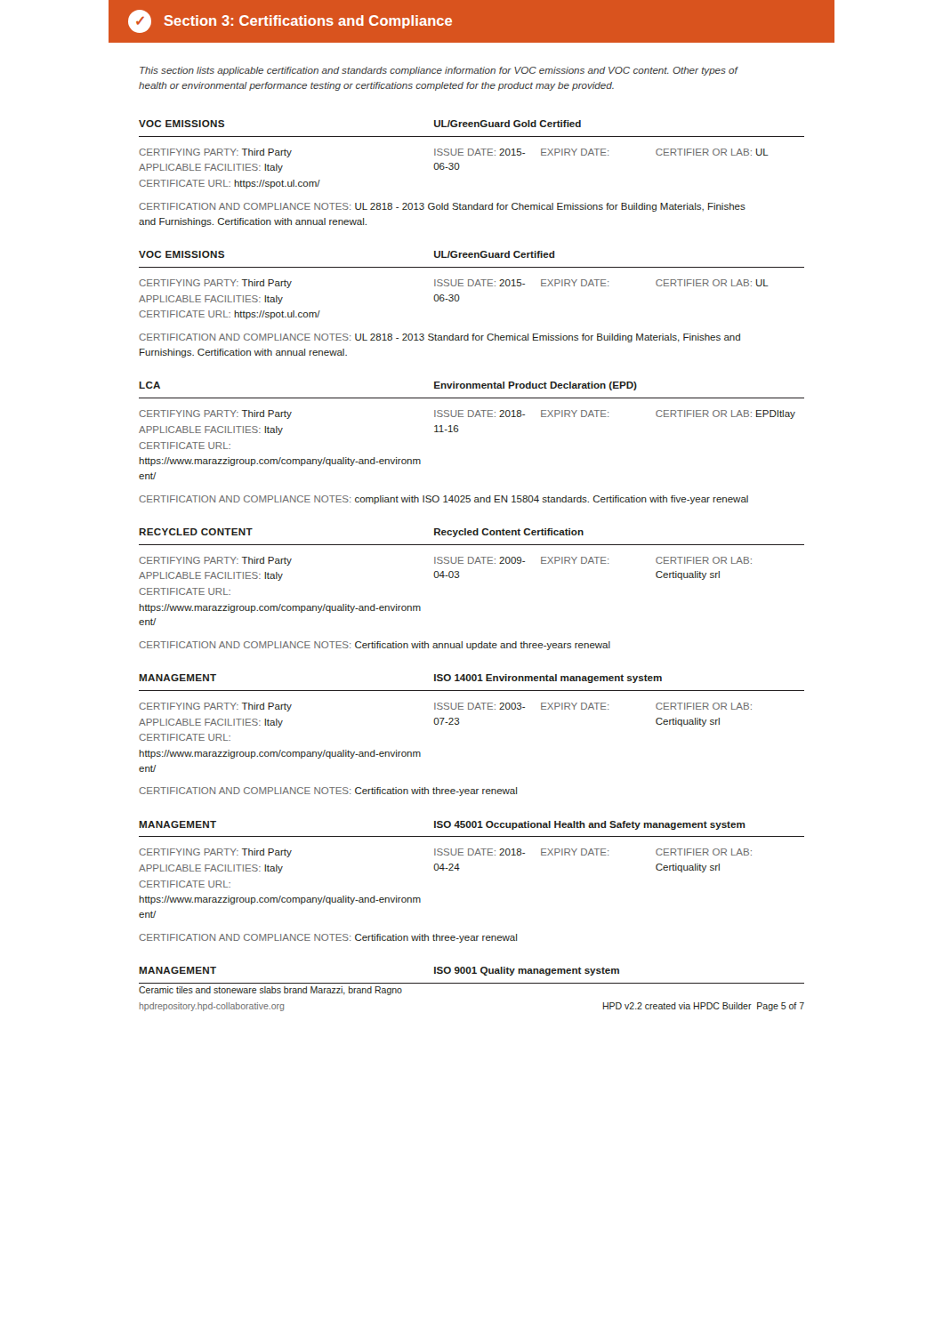✓
Section 3: Certifications and Compliance
This section lists applicable certification and standards compliance information for VOC emissions and VOC content. Other types of health or environmental performance testing or certifications completed for the product may be provided.
VOC EMISSIONS
UL/GreenGuard Gold Certified
CERTIFYING PARTY: Third Party
APPLICABLE FACILITIES: Italy
CERTIFICATE URL: https://spot.ul.com/
ISSUE DATE: 2015-06-30
EXPIRY DATE:
CERTIFIER OR LAB: UL
CERTIFICATION AND COMPLIANCE NOTES: UL 2818 - 2013 Gold Standard for Chemical Emissions for Building Materials, Finishes and Furnishings. Certification with annual renewal.
VOC EMISSIONS
UL/GreenGuard Certified
CERTIFYING PARTY: Third Party
APPLICABLE FACILITIES: Italy
CERTIFICATE URL: https://spot.ul.com/
ISSUE DATE: 2015-06-30
EXPIRY DATE:
CERTIFIER OR LAB: UL
CERTIFICATION AND COMPLIANCE NOTES: UL 2818 - 2013 Standard for Chemical Emissions for Building Materials, Finishes and Furnishings. Certification with annual renewal.
LCA
Environmental Product Declaration (EPD)
CERTIFYING PARTY: Third Party
APPLICABLE FACILITIES: Italy
CERTIFICATE URL:
https://www.marazzigroup.com/company/quality-and-environment/
ISSUE DATE: 2018-11-16
EXPIRY DATE:
CERTIFIER OR LAB: EPDItlay
CERTIFICATION AND COMPLIANCE NOTES: compliant with ISO 14025 and EN 15804 standards. Certification with five-year renewal
RECYCLED CONTENT
Recycled Content Certification
CERTIFYING PARTY: Third Party
APPLICABLE FACILITIES: Italy
CERTIFICATE URL:
https://www.marazzigroup.com/company/quality-and-environment/
ISSUE DATE: 2009-04-03
EXPIRY DATE:
CERTIFIER OR LAB: Certiquality srl
CERTIFICATION AND COMPLIANCE NOTES: Certification with annual update and three-years renewal
MANAGEMENT
ISO 14001 Environmental management system
CERTIFYING PARTY: Third Party
APPLICABLE FACILITIES: Italy
CERTIFICATE URL:
https://www.marazzigroup.com/company/quality-and-environment/
ISSUE DATE: 2003-07-23
EXPIRY DATE:
CERTIFIER OR LAB: Certiquality srl
CERTIFICATION AND COMPLIANCE NOTES: Certification with three-year renewal
MANAGEMENT
ISO 45001 Occupational Health and Safety management system
CERTIFYING PARTY: Third Party
APPLICABLE FACILITIES: Italy
CERTIFICATE URL:
https://www.marazzigroup.com/company/quality-and-environment/
ISSUE DATE: 2018-04-24
EXPIRY DATE:
CERTIFIER OR LAB: Certiquality srl
CERTIFICATION AND COMPLIANCE NOTES: Certification with three-year renewal
MANAGEMENT
ISO 9001 Quality management system
Ceramic tiles and stoneware slabs brand Marazzi, brand Ragno
hpdrepository.hpd-collaborative.org HPD v2.2 created via HPDC Builder Page 5 of 7